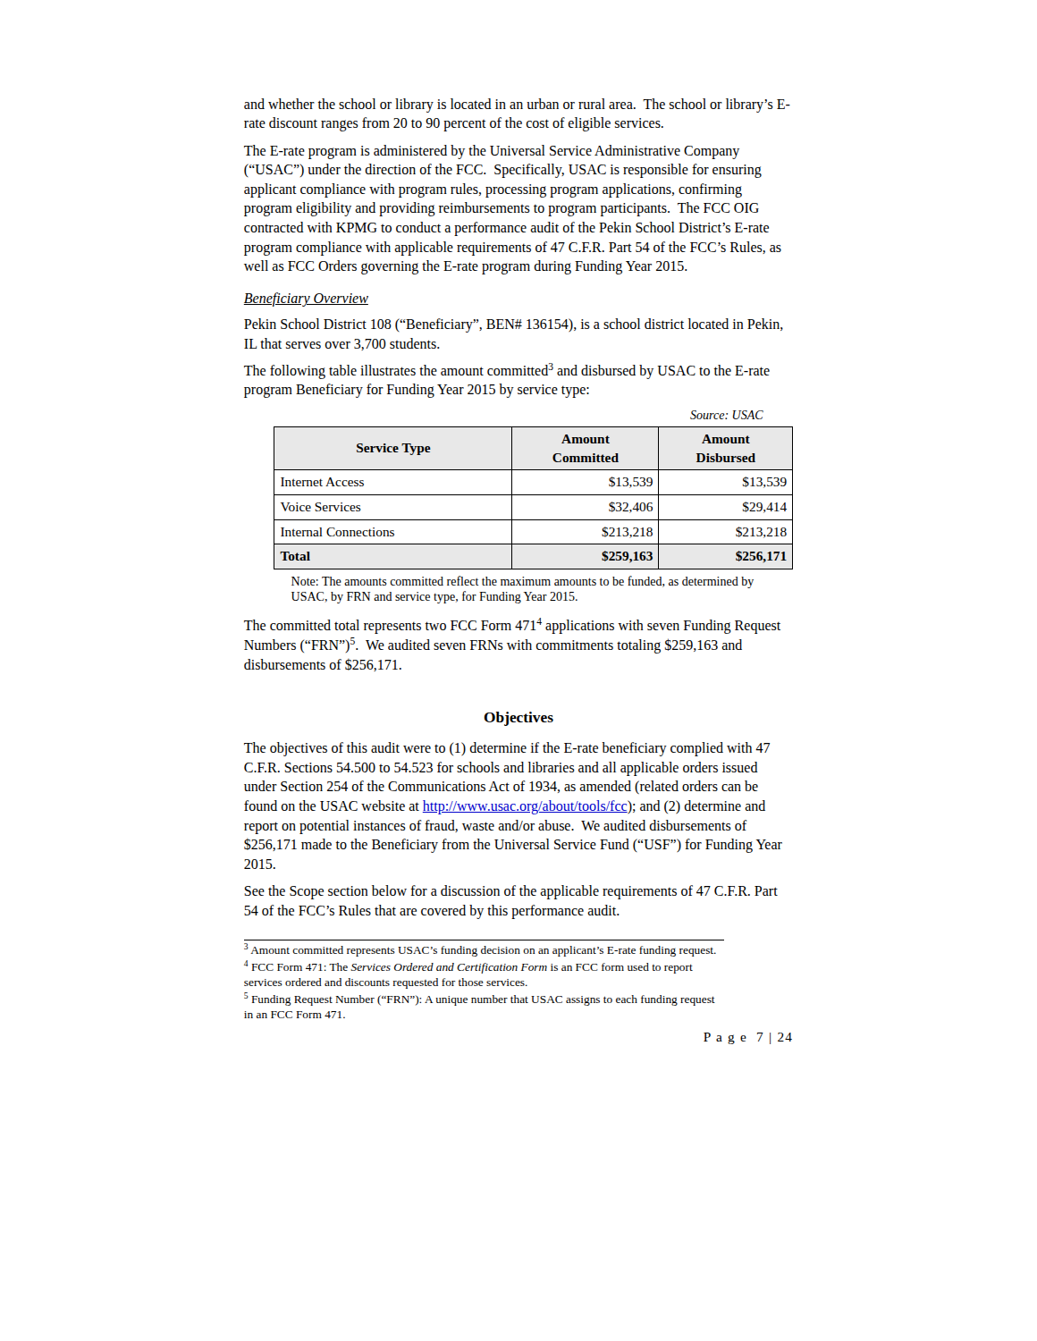and whether the school or library is located in an urban or rural area. The school or library’s E-rate discount ranges from 20 to 90 percent of the cost of eligible services.
The E-rate program is administered by the Universal Service Administrative Company (“USAC”) under the direction of the FCC. Specifically, USAC is responsible for ensuring applicant compliance with program rules, processing program applications, confirming program eligibility and providing reimbursements to program participants. The FCC OIG contracted with KPMG to conduct a performance audit of the Pekin School District’s E-rate program compliance with applicable requirements of 47 C.F.R. Part 54 of the FCC’s Rules, as well as FCC Orders governing the E-rate program during Funding Year 2015.
Beneficiary Overview
Pekin School District 108 (“Beneficiary”, BEN# 136154), is a school district located in Pekin, IL that serves over 3,700 students.
The following table illustrates the amount committed3 and disbursed by USAC to the E-rate program Beneficiary for Funding Year 2015 by service type:
Source: USAC
| Service Type | Amount Committed | Amount Disbursed |
| --- | --- | --- |
| Internet Access | $13,539 | $13,539 |
| Voice Services | $32,406 | $29,414 |
| Internal Connections | $213,218 | $213,218 |
| Total | $259,163 | $256,171 |
Note: The amounts committed reflect the maximum amounts to be funded, as determined by USAC, by FRN and service type, for Funding Year 2015.
The committed total represents two FCC Form 4714 applications with seven Funding Request Numbers (“FRN”)5. We audited seven FRNs with commitments totaling $259,163 and disbursements of $256,171.
Objectives
The objectives of this audit were to (1) determine if the E-rate beneficiary complied with 47 C.F.R. Sections 54.500 to 54.523 for schools and libraries and all applicable orders issued under Section 254 of the Communications Act of 1934, as amended (related orders can be found on the USAC website at http://www.usac.org/about/tools/fcc); and (2) determine and report on potential instances of fraud, waste and/or abuse. We audited disbursements of $256,171 made to the Beneficiary from the Universal Service Fund (“USF”) for Funding Year 2015.
See the Scope section below for a discussion of the applicable requirements of 47 C.F.R. Part 54 of the FCC’s Rules that are covered by this performance audit.
3 Amount committed represents USAC’s funding decision on an applicant’s E-rate funding request.
4 FCC Form 471: The Services Ordered and Certification Form is an FCC form used to report services ordered and discounts requested for those services.
5 Funding Request Number (“FRN”): A unique number that USAC assigns to each funding request in an FCC Form 471.
P a g e 7 | 24